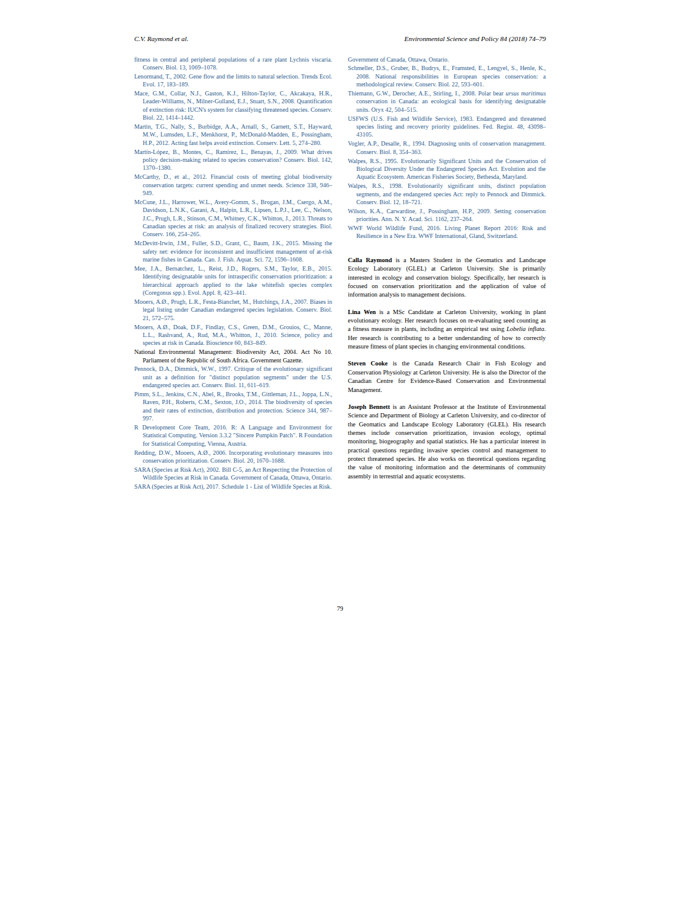C.V. Raymond et al.
Environmental Science and Policy 84 (2018) 74–79
fitness in central and peripheral populations of a rare plant Lychnis viscaria. Conserv. Biol. 13, 1069–1078.
Lenormand, T., 2002. Gene flow and the limits to natural selection. Trends Ecol. Evol. 17, 183–189.
Mace, G.M., Collar, N.J., Gaston, K.J., Hilton-Taylor, C., Akcakaya, H.R., Leader-Williams, N., Milner-Gulland, E.J., Stuart, S.N., 2008. Quantification of extinction risk: IUCN's system for classifying threatened species. Conserv. Biol. 22, 1414–1442.
Martin, T.G., Nally, S., Burbidge, A.A., Arnall, S., Garnett, S.T., Hayward, M.W., Lumsden, L.F., Menkhorst, P., McDonald-Madden, E., Possingham, H.P., 2012. Acting fast helps avoid extinction. Conserv. Lett. 5, 274–280.
Martín-López, B., Montes, C., Ramírez, L., Benayas, J., 2009. What drives policy decision-making related to species conservation? Conserv. Biol. 142, 1370–1380.
McCarthy, D., et al., 2012. Financial costs of meeting global biodiversity conservation targets: current spending and unmet needs. Science 338, 946–949.
McCune, J.L., Harrower, W.L., Avery-Gomm, S., Brogan, J.M., Csergo, A.M., Davidson, L.N.K., Garani, A., Halpin, L.R., Lipsen, L.P.J., Lee, C., Nelson, J.C., Prugh, L.R., Stinson, C.M., Whitney, C.K., Whitton, J., 2013. Threats to Canadian species at risk: an analysis of finalized recovery strategies. Biol. Conserv. 166, 254–265.
McDevitt-Irwin, J.M., Fuller, S.D., Grant, C., Baum, J.K., 2015. Missing the safety net: evidence for inconsistent and insufficient management of at-risk marine fishes in Canada. Can. J. Fish. Aquat. Sci. 72, 1596–1608.
Mee, J.A., Bernatchez, L., Reist, J.D., Rogers, S.M., Taylor, E.B., 2015. Identifying designatable units for intraspecific conservation prioritization: a hierarchical approach applied to the lake whitefish species complex (Coregonus spp.). Evol. Appl. 8, 423–441.
Mooers, A.Ø., Prugh, L.R., Festa-Bianchet, M., Hutchings, J.A., 2007. Biases in legal listing under Canadian endangered species legislation. Conserv. Biol. 21, 572–575.
Mooers, A.Ø., Doak, D.F., Findlay, C.S., Green, D.M., Grouios, C., Manne, L.L., Rashvand, A., Rud, M.A., Whitton, J., 2010. Science, policy and species at risk in Canada. Bioscience 60, 843–849.
National Environmental Management: Biodiversity Act, 2004. Act No 10. Parliament of the Republic of South Africa. Government Gazette.
Pennock, D.A., Dimmick, W.W., 1997. Critique of the evolutionary significant unit as a definition for "distinct population segments" under the U.S. endangered species act. Conserv. Biol. 11, 611–619.
Pimm, S.L., Jenkins, C.N., Abel, R., Brooks, T.M., Gittleman, J.L., Joppa, L.N., Raven, P.H., Roberts, C.M., Sexton, J.O., 2014. The biodiversity of species and their rates of extinction, distribution and protection. Science 344, 987–997.
R Development Core Team, 2016. R: A Language and Environment for Statistical Computing. Version 3.3.2 "Sincere Pumpkin Patch". R Foundation for Statistical Computing, Vienna, Austria.
Redding, D.W., Mooers, A.Ø., 2006. Incorporating evolutionary measures into conservation prioritization. Conserv. Biol. 20, 1670–1688.
SARA (Species at Risk Act), 2002. Bill C-5, an Act Respecting the Protection of Wildlife Species at Risk in Canada. Government of Canada, Ottawa, Ontario.
SARA (Species at Risk Act), 2017. Schedule 1 - List of Wildlife Species at Risk.
Government of Canada, Ottawa, Ontario.
Schmeller, D.S., Gruber, B., Budrys, E., Framsted, E., Lengyel, S., Henle, K., 2008. National responsibilities in European species conservation: a methodological review. Conserv. Biol. 22, 593–601.
Thiemann, G.W., Derocher, A.E., Stirling, I., 2008. Polar bear ursus maritimus conservation in Canada: an ecological basis for identifying designatable units. Oryx 42, 504–515.
USFWS (U.S. Fish and Wildlife Service), 1983. Endangered and threatened species listing and recovery priority guidelines. Fed. Regist. 48, 43098–43105.
Vogler, A.P., Desalle, R., 1994. Diagnosing units of conservation management. Conserv. Biol. 8, 354–363.
Walpes, R.S., 1995. Evolutionarily Significant Units and the Conservation of Biological Diversity Under the Endangered Species Act. Evolution and the Aquatic Ecosystem. American Fisheries Society, Bethesda, Maryland.
Walpes, R.S., 1998. Evolutionarily significant units, distinct population segments, and the endangered species Act: reply to Pennock and Dimmick. Conserv. Biol. 12, 18–721.
Wilson, K.A., Carwardine, J., Possingham, H.P., 2009. Setting conservation priorities. Ann. N. Y. Acad. Sci. 1162, 237–264.
WWF World Wildlife Fund, 2016. Living Planet Report 2016: Risk and Resilience in a New Era. WWF International, Gland, Switzerland.
Calla Raymond is a Masters Student in the Geomatics and Landscape Ecology Laboratory (GLEL) at Carleton University. She is primarily interested in ecology and conservation biology. Specifically, her research is focused on conservation prioritization and the application of value of information analysis to management decisions.
Lina Wen is a MSc Candidate at Carleton University, working in plant evolutionary ecology. Her research focuses on re-evaluating seed counting as a fitness measure in plants, including an empirical test using Lobelia inflata. Her research is contributing to a better understanding of how to correctly measure fitness of plant species in changing environmental conditions.
Steven Cooke is the Canada Research Chair in Fish Ecology and Conservation Physiology at Carleton University. He is also the Director of the Canadian Centre for Evidence-Based Conservation and Environmental Management.
Joseph Bennett is an Assistant Professor at the Institute of Environmental Science and Department of Biology at Carleton University, and co-director of the Geomatics and Landscape Ecology Laboratory (GLEL). His research themes include conservation prioritization, invasion ecology, optimal monitoring, biogeography and spatial statistics. He has a particular interest in practical questions regarding invasive species control and management to protect threatened species. He also works on theoretical questions regarding the value of monitoring information and the determinants of community assembly in terrestrial and aquatic ecosystems.
79